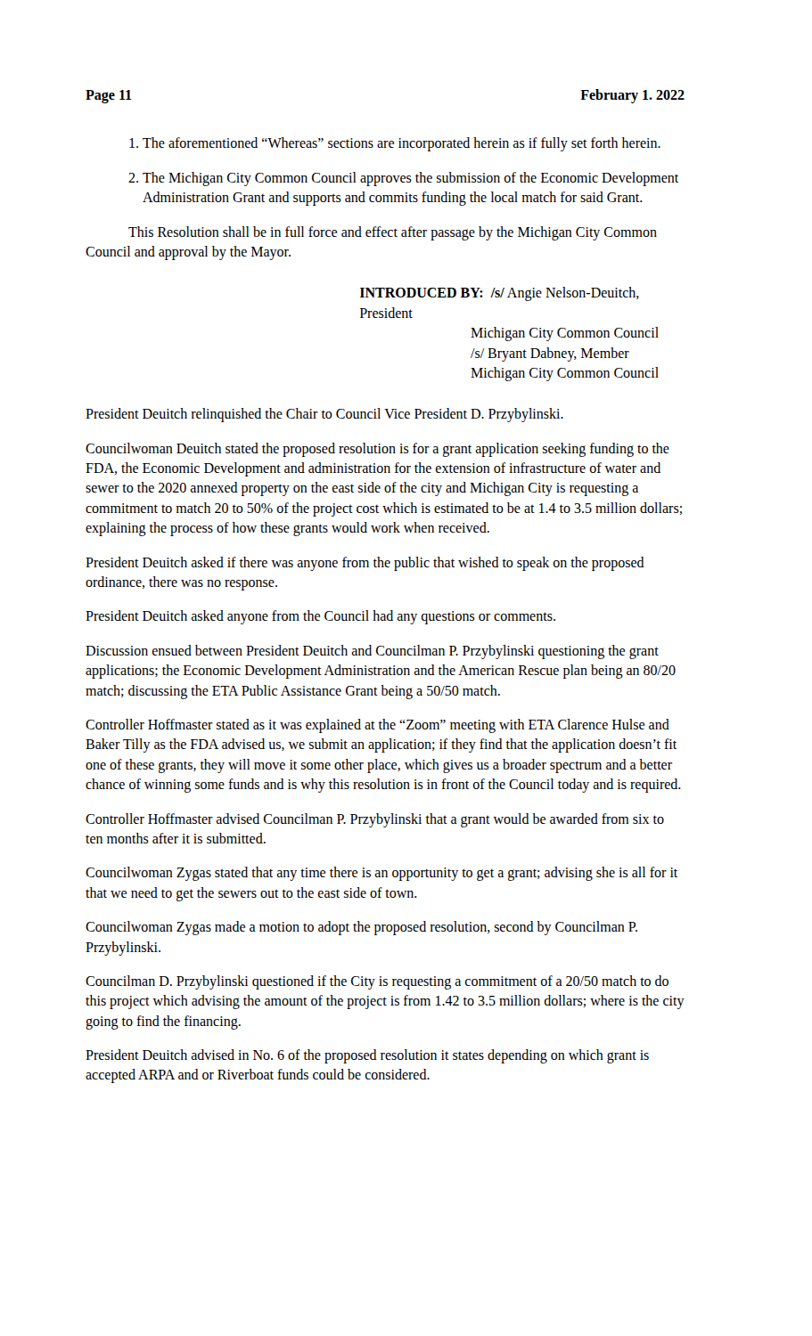Page 11 February 1. 2022
The aforementioned “Whereas” sections are incorporated herein as if fully set forth herein.
The Michigan City Common Council approves the submission of the Economic Development Administration Grant and supports and commits funding the local match for said Grant.
This Resolution shall be in full force and effect after passage by the Michigan City Common Council and approval by the Mayor.
INTRODUCED BY: /s/ Angie Nelson-Deuitch, President
Michigan City Common Council
/s/ Bryant Dabney, Member
Michigan City Common Council
President Deuitch relinquished the Chair to Council Vice President D. Przybylinski.
Councilwoman Deuitch stated the proposed resolution is for a grant application seeking funding to the FDA, the Economic Development and administration for the extension of infrastructure of water and sewer to the 2020 annexed property on the east side of the city and Michigan City is requesting a commitment to match 20 to 50% of the project cost which is estimated to be at 1.4 to 3.5 million dollars; explaining the process of how these grants would work when received.
President Deuitch asked if there was anyone from the public that wished to speak on the proposed ordinance, there was no response.
President Deuitch asked anyone from the Council had any questions or comments.
Discussion ensued between President Deuitch and Councilman P. Przybylinski questioning the grant applications; the Economic Development Administration and the American Rescue plan being an 80/20 match; discussing the ETA Public Assistance Grant being a 50/50 match.
Controller Hoffmaster stated as it was explained at the “Zoom” meeting with ETA Clarence Hulse and Baker Tilly as the FDA advised us, we submit an application; if they find that the application doesn’t fit one of these grants, they will move it some other place, which gives us a broader spectrum and a better chance of winning some funds and is why this resolution is in front of the Council today and is required.
Controller Hoffmaster advised Councilman P. Przybylinski that a grant would be awarded from six to ten months after it is submitted.
Councilwoman Zygas stated that any time there is an opportunity to get a grant; advising she is all for it that we need to get the sewers out to the east side of town.
Councilwoman Zygas made a motion to adopt the proposed resolution, second by Councilman P. Przybylinski.
Councilman D. Przybylinski questioned if the City is requesting a commitment of a 20/50 match to do this project which advising the amount of the project is from 1.42 to 3.5 million dollars; where is the city going to find the financing.
President Deuitch advised in No. 6 of the proposed resolution it states depending on which grant is accepted ARPA and or Riverboat funds could be considered.